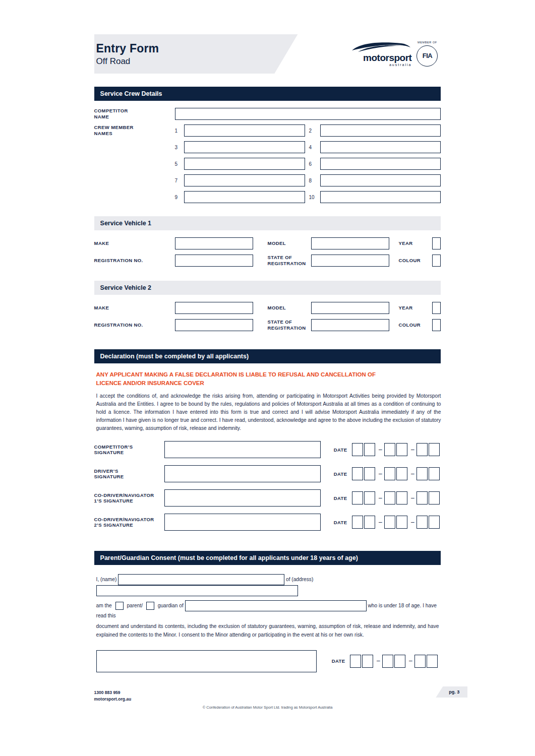Entry Form
Off Road
motorsport
australia
MEMBER OF
FIA
Service Crew Details
COMPETITOR
NAME
CREW MEMBER
NAMES
1
2
3
4
5
6
7
8
9
10
Service Vehicle 1
MAKE
MODEL
YEAR
REGISTRATION NO.
STATE OF
REGISTRATION
COLOUR
Service Vehicle 2
MAKE
MODEL
YEAR
REGISTRATION NO.
STATE OF
REGISTRATION
COLOUR
Declaration (must be completed by all applicants)
ANY APPLICANT MAKING A FALSE DECLARATION IS LIABLE TO REFUSAL AND CANCELLATION OF
LICENCE AND/OR INSURANCE COVER
I accept the conditions of, and acknowledge the risks arising from, attending or participating in Motorsport Activities being provided by Motorsport Australia and the Entities. I agree to be bound by the rules, regulations and policies of Motorsport Australia at all times as a condition of continuing to hold a licence. The information I have entered into this form is true and correct and I will advise Motorsport Australia immediately if any of the information I have given is no longer true and correct. I have read, understood, acknowledge and agree to the above including the exclusion of statutory guarantees, warning, assumption of risk, release and indemnity.
COMPETITOR’S
SIGNATURE
DATE
–
–
DRIVER’S
SIGNATURE
DATE
–
–
CO-DRIVER/NAVIGATOR
1’S SIGNATURE
DATE
–
–
CO-DRIVER/NAVIGATOR
2’S SIGNATURE
DATE
–
–
Parent/Guardian Consent (must be completed for all applicants under 18 years of age)
I, (name) of (address)
am the parent/ guardian of who is under 18 of age. I have read this
document and understand its contents, including the exclusion of statutory guarantees, warning, assumption of risk, release and indemnity, and have explained the contents to the Minor. I consent to the Minor attending or participating in the event at his or her own risk.
DATE
–
–
1300 883 959
motorsport.org.au
pg. 3
© Confederation of Australian Motor Sport Ltd. trading as Motorsport Australia